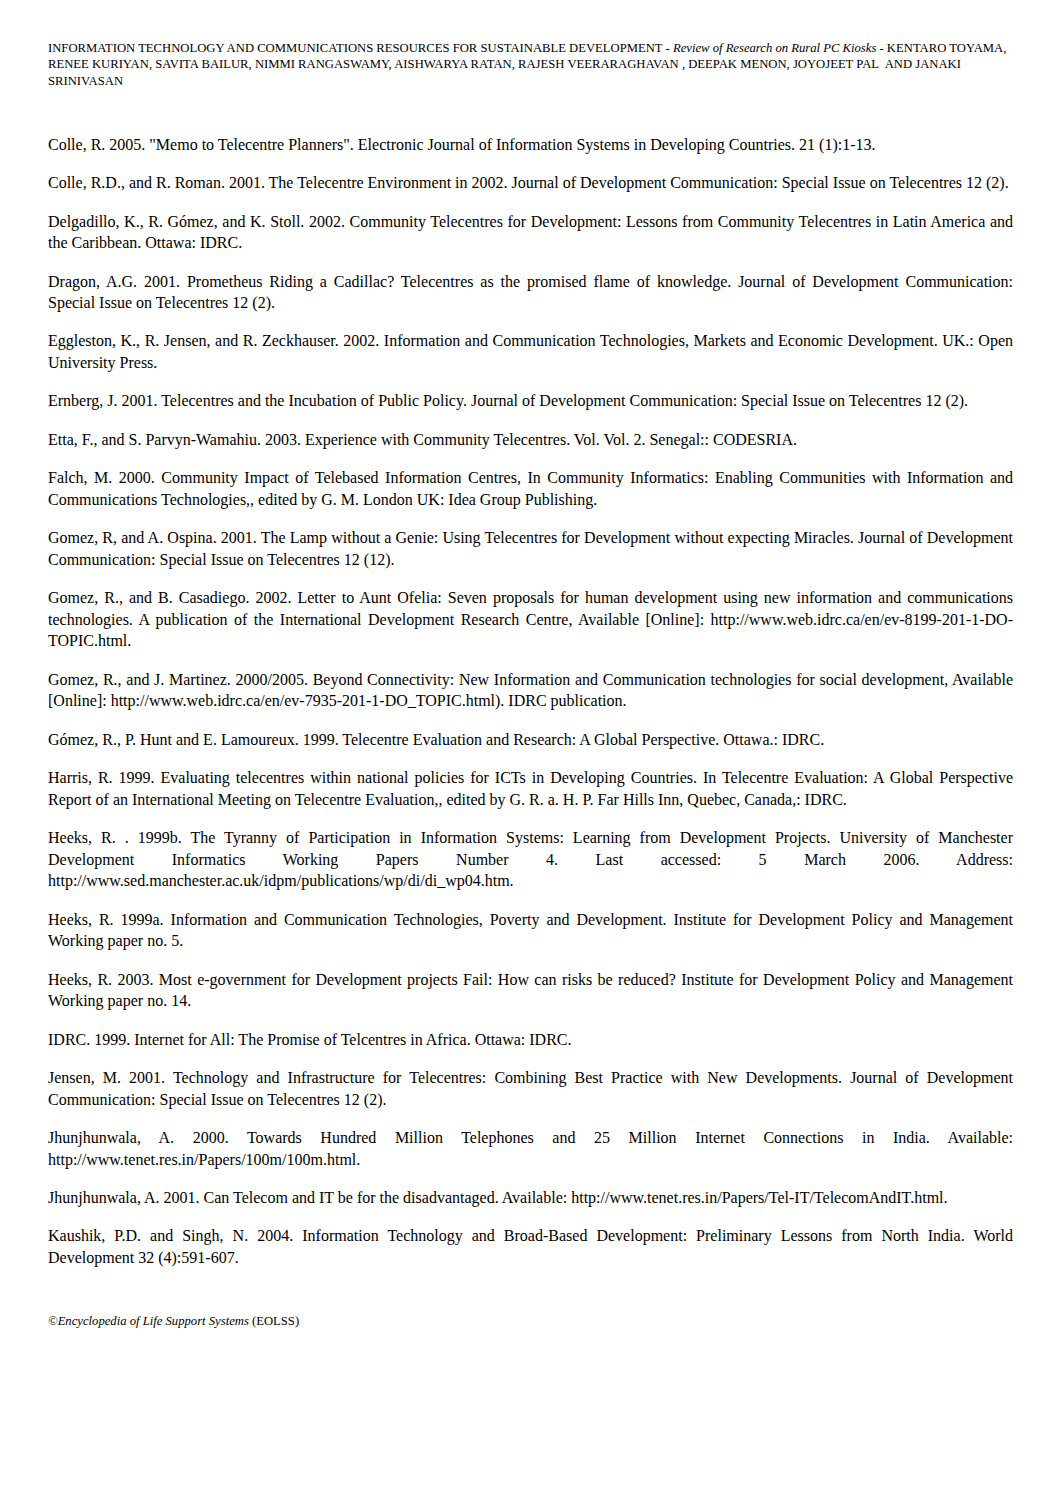INFORMATION TECHNOLOGY AND COMMUNICATIONS RESOURCES FOR SUSTAINABLE DEVELOPMENT - Review of Research on Rural PC Kiosks - Kentaro Toyama, Renee Kuriyan, Savita Bailur, Nimmi Rangaswamy, Aishwarya Ratan, Rajesh Veeraraghavan , Deepak Menon, Joyojeet Pal and Janaki Srinivasan
Colle, R. 2005. "Memo to Telecentre Planners". Electronic Journal of Information Systems in Developing Countries. 21 (1):1-13.
Colle, R.D., and R. Roman. 2001. The Telecentre Environment in 2002. Journal of Development Communication: Special Issue on Telecentres 12 (2).
Delgadillo, K., R. Gómez, and K. Stoll. 2002. Community Telecentres for Development: Lessons from Community Telecentres in Latin America and the Caribbean. Ottawa: IDRC.
Dragon, A.G. 2001. Prometheus Riding a Cadillac? Telecentres as the promised flame of knowledge. Journal of Development Communication: Special Issue on Telecentres 12 (2).
Eggleston, K., R. Jensen, and R. Zeckhauser. 2002. Information and Communication Technologies, Markets and Economic Development. UK.: Open University Press.
Ernberg, J. 2001. Telecentres and the Incubation of Public Policy. Journal of Development Communication: Special Issue on Telecentres 12 (2).
Etta, F., and S. Parvyn-Wamahiu. 2003. Experience with Community Telecentres. Vol. Vol. 2. Senegal:: CODESRIA.
Falch, M. 2000. Community Impact of Telebased Information Centres, In Community Informatics: Enabling Communities with Information and Communications Technologies,, edited by G. M. London UK: Idea Group Publishing.
Gomez, R, and A. Ospina. 2001. The Lamp without a Genie: Using Telecentres for Development without expecting Miracles. Journal of Development Communication: Special Issue on Telecentres 12 (12).
Gomez, R., and B. Casadiego. 2002. Letter to Aunt Ofelia: Seven proposals for human development using new information and communications technologies. A publication of the International Development Research Centre, Available [Online]: http://www.web.idrc.ca/en/ev-8199-201-1-DO-TOPIC.html.
Gomez, R., and J. Martinez. 2000/2005. Beyond Connectivity: New Information and Communication technologies for social development, Available [Online]: http://www.web.idrc.ca/en/ev-7935-201-1-DO_TOPIC.html). IDRC publication.
Gómez, R., P. Hunt and E. Lamoureux. 1999. Telecentre Evaluation and Research: A Global Perspective. Ottawa.: IDRC.
Harris, R. 1999. Evaluating telecentres within national policies for ICTs in Developing Countries. In Telecentre Evaluation: A Global Perspective Report of an International Meeting on Telecentre Evaluation,, edited by G. R. a. H. P. Far Hills Inn, Quebec, Canada,: IDRC.
Heeks, R. . 1999b. The Tyranny of Participation in Information Systems: Learning from Development Projects. University of Manchester Development Informatics Working Papers Number 4. Last accessed: 5 March 2006. Address: http://www.sed.manchester.ac.uk/idpm/publications/wp/di/di_wp04.htm.
Heeks, R. 1999a. Information and Communication Technologies, Poverty and Development. Institute for Development Policy and Management Working paper no. 5.
Heeks, R. 2003. Most e-government for Development projects Fail: How can risks be reduced? Institute for Development Policy and Management Working paper no. 14.
IDRC. 1999. Internet for All: The Promise of Telcentres in Africa. Ottawa: IDRC.
Jensen, M. 2001. Technology and Infrastructure for Telecentres: Combining Best Practice with New Developments. Journal of Development Communication: Special Issue on Telecentres 12 (2).
Jhunjhunwala, A. 2000. Towards Hundred Million Telephones and 25 Million Internet Connections in India. Available: http://www.tenet.res.in/Papers/100m/100m.html.
Jhunjhunwala, A. 2001. Can Telecom and IT be for the disadvantaged. Available: http://www.tenet.res.in/Papers/Tel-IT/TelecomAndIT.html.
Kaushik, P.D. and Singh, N. 2004. Information Technology and Broad-Based Development: Preliminary Lessons from North India. World Development 32 (4):591-607.
©Encyclopedia of Life Support Systems (EOLSS)